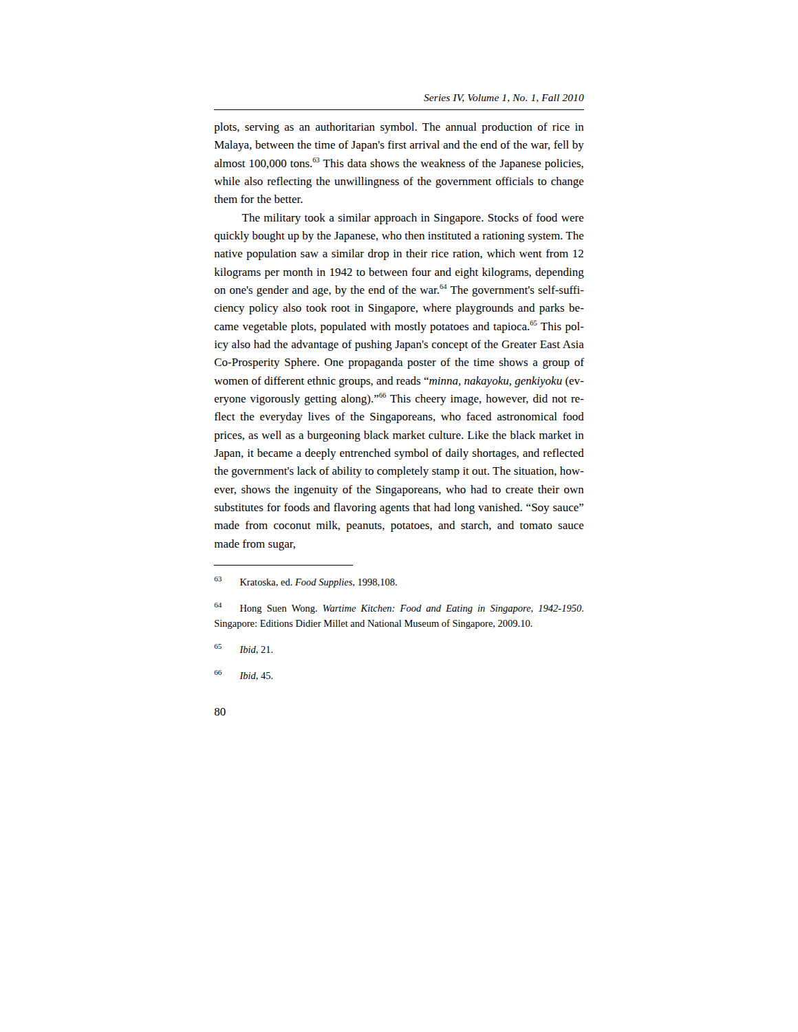Series IV, Volume 1, No. 1, Fall 2010
plots, serving as an authoritarian symbol. The annual production of rice in Malaya, between the time of Japan's first arrival and the end of the war, fell by almost 100,000 tons.63 This data shows the weakness of the Japanese policies, while also reflecting the unwillingness of the government officials to change them for the better.
The military took a similar approach in Singapore. Stocks of food were quickly bought up by the Japanese, who then instituted a rationing system. The native population saw a similar drop in their rice ration, which went from 12 kilograms per month in 1942 to between four and eight kilograms, depending on one's gender and age, by the end of the war.64 The government's self-sufficiency policy also took root in Singapore, where playgrounds and parks became vegetable plots, populated with mostly potatoes and tapioca.65 This policy also had the advantage of pushing Japan's concept of the Greater East Asia Co-Prosperity Sphere. One propaganda poster of the time shows a group of women of different ethnic groups, and reads “minna, nakayoku, genkiyoku (everyone vigorously getting along).”66 This cheery image, however, did not reflect the everyday lives of the Singaporeans, who faced astronomical food prices, as well as a burgeoning black market culture. Like the black market in Japan, it became a deeply entrenched symbol of daily shortages, and reflected the government's lack of ability to completely stamp it out. The situation, however, shows the ingenuity of the Singaporeans, who had to create their own substitutes for foods and flavoring agents that had long vanished. “Soy sauce” made from coconut milk, peanuts, potatoes, and starch, and tomato sauce made from sugar,
63 Kratoska, ed. Food Supplies, 1998,108.
64 Hong Suen Wong. Wartime Kitchen: Food and Eating in Singapore, 1942-1950. Singapore: Editions Didier Millet and National Museum of Singapore, 2009.10.
65 Ibid, 21.
66 Ibid, 45.
80